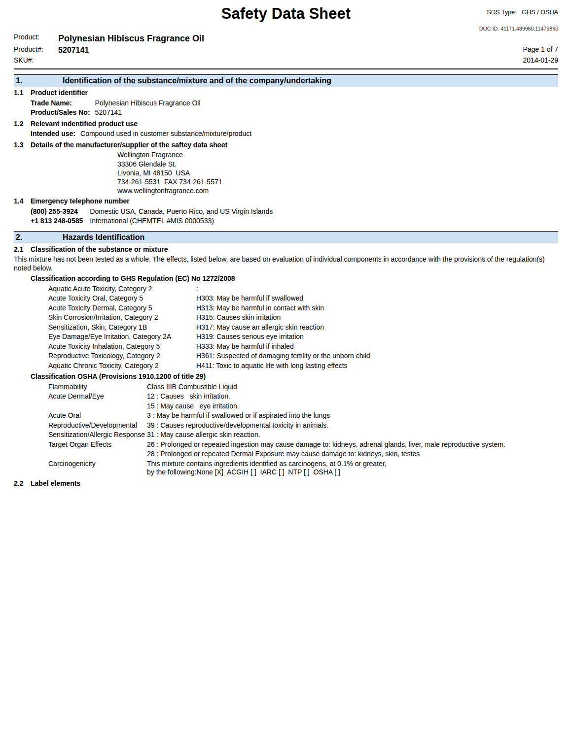SDS Type: GHS / OSHA
Safety Data Sheet
DOC ID: 41171.489960.11473860
| Product: | Polynesian Hibiscus Fragrance Oil | |
| Product#: | 5207141 | Page 1 of 7 |
| SKU#: | | 2014-01-29 |
1. Identification of the substance/mixture and of the company/undertaking
1.1 Product identifier
| Trade Name: | Polynesian Hibiscus Fragrance Oil |
| Product/Sales No: | 5207141 |
1.2 Relevant indentified product use
| Intended use: | Compound used in customer substance/mixture/product |
1.3 Details of the manufacturer/supplier of the saftey data sheet
Wellington Fragrance
33306 Glendale St.
Livonia, MI 48150 USA
734-261-5531 FAX 734-261-5571
www.wellingtonfragrance.com
1.4 Emergency telephone number
| (800) 255-3924 | Domestic USA, Canada, Puerto Rico, and US Virgin Islands |
| +1 813 248-0585 | International (CHEMTEL #MIS 0000533) |
2. Hazards Identification
2.1 Classification of the substance or mixture
This mixture has not been tested as a whole. The effects, listed below, are based on evaluation of individual components in accordance with the provisions of the regulation(s) noted below.
Classification according to GHS Regulation (EC) No 1272/2008
| Aquatic Acute Toxicity, Category 2 | : |
| Acute Toxicity Oral, Category 5 | H303: May be harmful if swallowed |
| Acute Toxicity Dermal, Category 5 | H313: May be harmful in contact with skin |
| Skin Corrosion/Irritation, Category 2 | H315: Causes skin irritation |
| Sensitization, Skin, Category 1B | H317: May cause an allergic skin reaction |
| Eye Damage/Eye Irritation, Category 2A | H319: Causes serious eye irritation |
| Acute Toxicity Inhalation, Category 5 | H333: May be harmful if inhaled |
| Reproductive Toxicology, Category 2 | H361: Suspected of damaging fertility or the unborn child |
| Aquatic Chronic Toxicity, Category 2 | H411: Toxic to aquatic life with long lasting effects |
Classification OSHA (Provisions 1910.1200 of title 29)
| Flammability | Class IIIB Combustible Liquid |
| Acute Dermal/Eye | 12 : Causes skin irritation. |
| | 15 : May cause eye irritation. |
| Acute Oral | 3 : May be harmful if swallowed or if aspirated into the lungs |
| Reproductive/Developmental | 39 : Causes reproductive/developmental toxicity in animals. |
| Sensitization/Allergic Response | 31 : May cause allergic skin reaction. |
| Target Organ Effects | 26 : Prolonged or repeated ingestion may cause damage to: kidneys, adrenal glands, liver, male reproductive system. |
| | 28 : Prolonged or repeated Dermal Exposure may cause damage to: kidneys, skin, testes |
| Carcinogenicity | This mixture contains ingredients identified as carcinogens, at 0.1% or greater, by the following:None [X] ACGIH [ ] IARC [ ] NTP [ ] OSHA [ ] |
2.2 Label elements